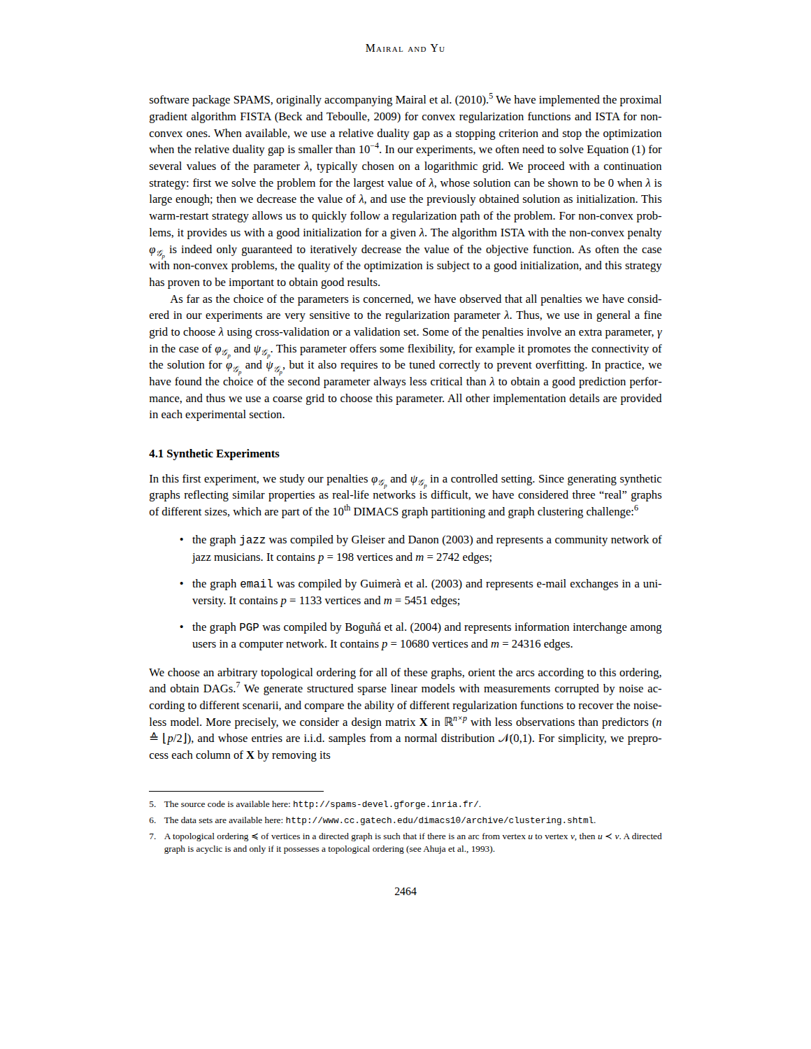Mairal and Yu
software package SPAMS, originally accompanying Mairal et al. (2010).5 We have implemented the proximal gradient algorithm FISTA (Beck and Teboulle, 2009) for convex regularization functions and ISTA for non-convex ones. When available, we use a relative duality gap as a stopping criterion and stop the optimization when the relative duality gap is smaller than 10−4. In our experiments, we often need to solve Equation (1) for several values of the parameter λ, typically chosen on a logarithmic grid. We proceed with a continuation strategy: first we solve the problem for the largest value of λ, whose solution can be shown to be 0 when λ is large enough; then we decrease the value of λ, and use the previously obtained solution as initialization. This warm-restart strategy allows us to quickly follow a regularization path of the problem. For non-convex problems, it provides us with a good initialization for a given λ. The algorithm ISTA with the non-convex penalty φ𝒢p is indeed only guaranteed to iteratively decrease the value of the objective function. As often the case with non-convex problems, the quality of the optimization is subject to a good initialization, and this strategy has proven to be important to obtain good results.
As far as the choice of the parameters is concerned, we have observed that all penalties we have considered in our experiments are very sensitive to the regularization parameter λ. Thus, we use in general a fine grid to choose λ using cross-validation or a validation set. Some of the penalties involve an extra parameter, γ in the case of φ𝒢p and ψ𝒢p. This parameter offers some flexibility, for example it promotes the connectivity of the solution for φ𝒢p and ψ𝒢p, but it also requires to be tuned correctly to prevent overfitting. In practice, we have found the choice of the second parameter always less critical than λ to obtain a good prediction performance, and thus we use a coarse grid to choose this parameter. All other implementation details are provided in each experimental section.
4.1 Synthetic Experiments
In this first experiment, we study our penalties φ𝒢p and ψ𝒢p in a controlled setting. Since generating synthetic graphs reflecting similar properties as real-life networks is difficult, we have considered three “real” graphs of different sizes, which are part of the 10th DIMACS graph partitioning and graph clustering challenge:6
the graph jazz was compiled by Gleiser and Danon (2003) and represents a community network of jazz musicians. It contains p = 198 vertices and m = 2742 edges;
the graph email was compiled by Guimerà et al. (2003) and represents e-mail exchanges in a university. It contains p = 1133 vertices and m = 5451 edges;
the graph PGP was compiled by Boguñá et al. (2004) and represents information interchange among users in a computer network. It contains p = 10680 vertices and m = 24316 edges.
We choose an arbitrary topological ordering for all of these graphs, orient the arcs according to this ordering, and obtain DAGs.7 We generate structured sparse linear models with measurements corrupted by noise according to different scenarii, and compare the ability of different regularization functions to recover the noiseless model. More precisely, we consider a design matrix X in ℝn×p with less observations than predictors (n ≙ ⌊p/2⌋), and whose entries are i.i.d. samples from a normal distribution 𝒩(0,1). For simplicity, we preprocess each column of X by removing its
The source code is available here: http://spams-devel.gforge.inria.fr/.
The data sets are available here: http://www.cc.gatech.edu/dimacs10/archive/clustering.shtml.
A topological ordering ≼ of vertices in a directed graph is such that if there is an arc from vertex u to vertex v, then u ≺ v. A directed graph is acyclic is and only if it possesses a topological ordering (see Ahuja et al., 1993).
2464